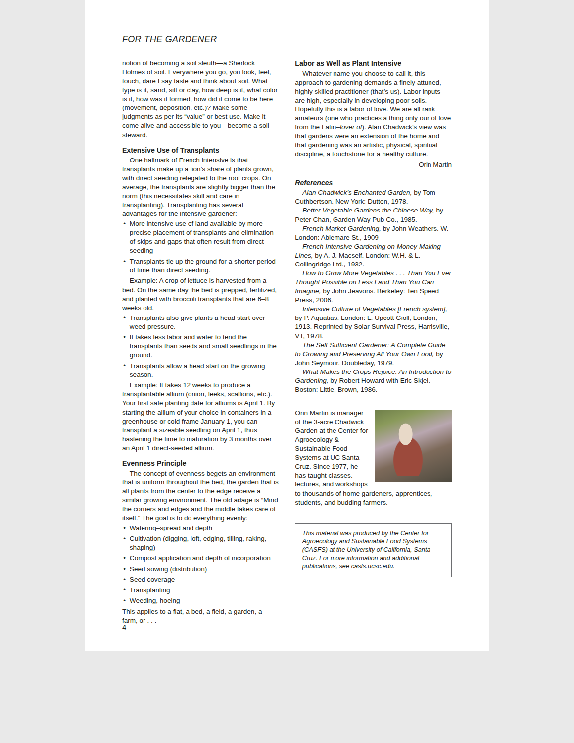FOR THE GARDENER
notion of becoming a soil sleuth—a Sherlock Holmes of soil. Everywhere you go, you look, feel, touch, dare I say taste and think about soil. What type is it, sand, silt or clay, how deep is it, what color is it, how was it formed, how did it come to be here (movement, deposition, etc.)? Make some judgments as per its “value” or best use. Make it come alive and accessible to you—become a soil steward.
Extensive Use of Transplants
One hallmark of French intensive is that transplants make up a lion’s share of plants grown, with direct seeding relegated to the root crops. On average, the transplants are slightly bigger than the norm (this necessitates skill and care in transplanting). Transplanting has several advantages for the intensive gardener:
More intensive use of land available by more precise placement of transplants and elimination of skips and gaps that often result from direct seeding
Transplants tie up the ground for a shorter period of time than direct seeding.
Example: A crop of lettuce is harvested from a bed. On the same day the bed is prepped, fertilized, and planted with broccoli transplants that are 6–8 weeks old.
Transplants also give plants a head start over weed pressure.
It takes less labor and water to tend the transplants than seeds and small seedlings in the ground.
Transplants allow a head start on the growing season.
Example: It takes 12 weeks to produce a transplantable allium (onion, leeks, scallions, etc.). Your first safe planting date for alliums is April 1. By starting the allium of your choice in containers in a greenhouse or cold frame January 1, you can transplant a sizeable seedling on April 1, thus hastening the time to maturation by 3 months over an April 1 direct-seeded allium.
Evenness Principle
The concept of evenness begets an environment that is uniform throughout the bed, the garden that is all plants from the center to the edge receive a similar growing environment. The old adage is “Mind the corners and edges and the middle takes care of itself.” The goal is to do everything evenly:
Watering–spread and depth
Cultivation (digging, loft, edging, tilling, raking, shaping)
Compost application and depth of incorporation
Seed sowing (distribution)
Seed coverage
Transplanting
Weeding, hoeing
This applies to a flat, a bed, a field, a garden, a farm, or . . .
Labor as Well as Plant Intensive
Whatever name you choose to call it, this approach to gardening demands a finely attuned, highly skilled practitioner (that’s us). Labor inputs are high, especially in developing poor soils. Hopefully this is a labor of love. We are all rank amateurs (one who practices a thing only our of love from the Latin–lover of). Alan Chadwick’s view was that gardens were an extension of the home and that gardening was an artistic, physical, spiritual discipline, a touchstone for a healthy culture.
–Orin Martin
References
Alan Chadwick’s Enchanted Garden, by Tom Cuthbertson. New York: Dutton, 1978.
Better Vegetable Gardens the Chinese Way, by Peter Chan, Garden Way Pub Co., 1985.
French Market Gardening, by John Weathers. W. London: Ablemare St., 1909
French Intensive Gardening on Money-Making Lines, by A. J. Macself. London: W.H. & L. Collingridge Ltd., 1932.
How to Grow More Vegetables . . . Than You Ever Thought Possible on Less Land Than You Can Imagine, by John Jeavons. Berkeley: Ten Speed Press, 2006.
Intensive Culture of Vegetables [French system], by P. Aquatias. London: L. Upcott Gioll, London, 1913. Reprinted by Solar Survival Press, Harrisville, VT, 1978.
The Self Sufficient Gardener: A Complete Guide to Growing and Preserving All Your Own Food, by John Seymour. Doubleday, 1979.
What Makes the Crops Rejoice: An Introduction to Gardening, by Robert Howard with Eric Skjei. Boston: Little, Brown, 1986.
Orin Martin is manager of the 3-acre Chadwick Garden at the Center for Agroecology & Sustainable Food Systems at UC Santa Cruz. Since 1977, he has taught classes, lectures, and workshops to thousands of home garden­ers, apprentices, students, and budding farmers.
This material was produced by the Center for Agroecology and Sustainable Food Systems (CASFS) at the University of California, Santa Cruz. For more information and additional publications, see casfs.ucsc.edu.
4